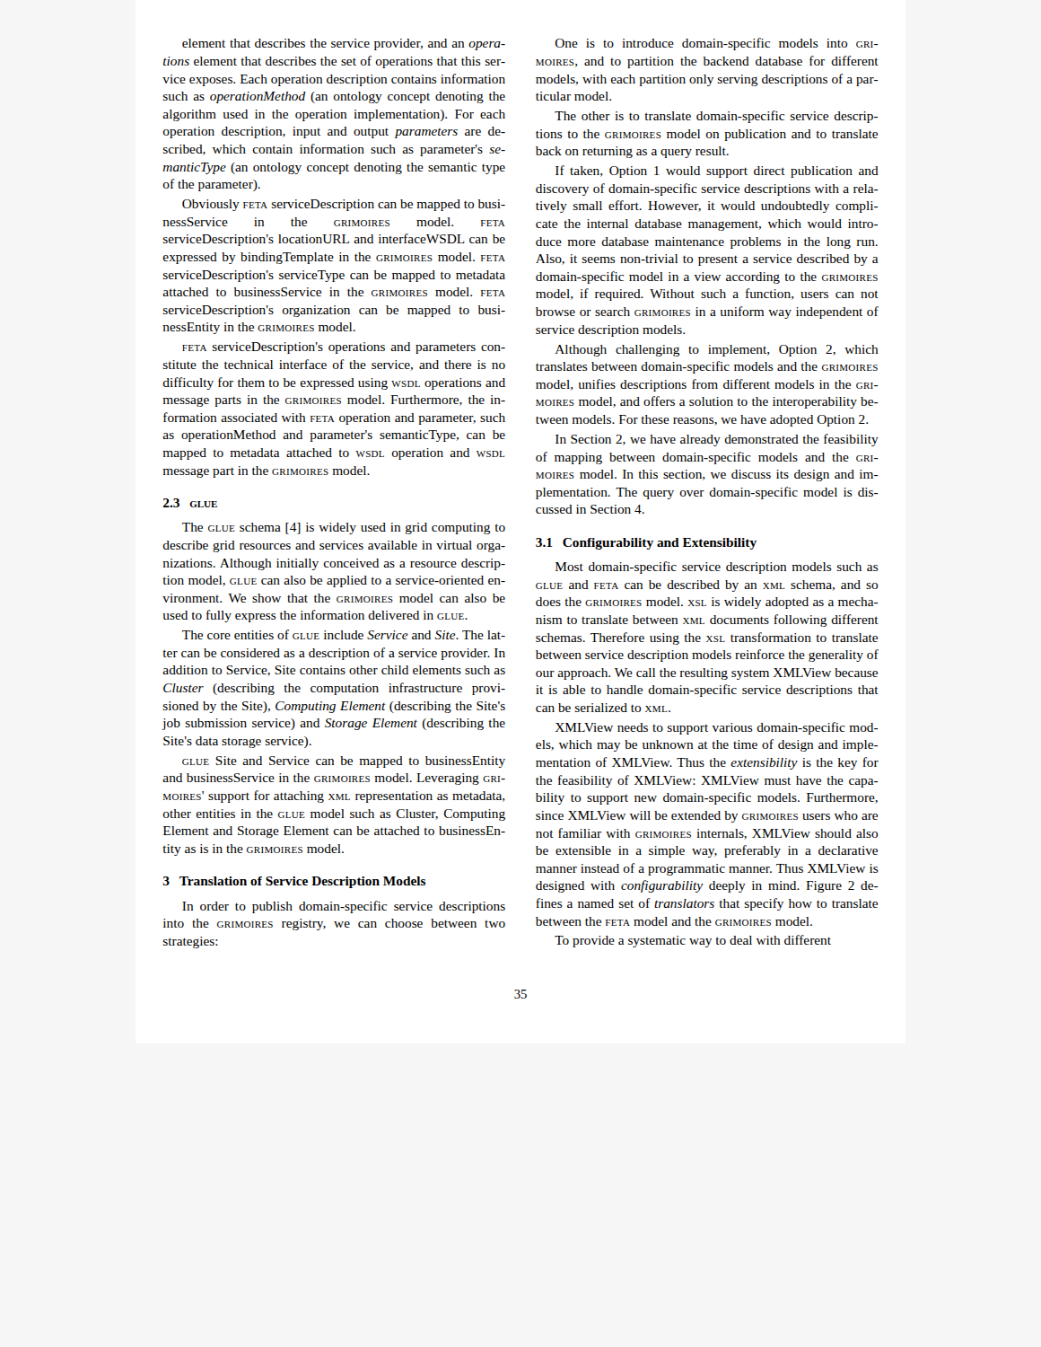element that describes the service provider, and an operations element that describes the set of operations that this service exposes. Each operation description contains information such as operationMethod (an ontology concept denoting the algorithm used in the operation implementation). For each operation description, input and output parameters are described, which contain information such as parameter's semanticType (an ontology concept denoting the semantic type of the parameter).
Obviously feta serviceDescription can be mapped to businessService in the grimoires model. feta serviceDescription's locationURL and interfaceWSDL can be expressed by bindingTemplate in the grimoires model. feta serviceDescription's serviceType can be mapped to metadata attached to businessService in the grimoires model. feta serviceDescription's organization can be mapped to businessEntity in the grimoires model.
feta serviceDescription's operations and parameters constitute the technical interface of the service, and there is no difficulty for them to be expressed using wsdl operations and message parts in the grimoires model. Furthermore, the information associated with feta operation and parameter, such as operationMethod and parameter's semanticType, can be mapped to metadata attached to wsdl operation and wsdl message part in the grimoires model.
2.3 glue
The glue schema [4] is widely used in grid computing to describe grid resources and services available in virtual organizations. Although initially conceived as a resource description model, glue can also be applied to a service-oriented environment. We show that the grimoires model can also be used to fully express the information delivered in glue.
The core entities of glue include Service and Site. The latter can be considered as a description of a service provider. In addition to Service, Site contains other child elements such as Cluster (describing the computation infrastructure provisioned by the Site), Computing Element (describing the Site's job submission service) and Storage Element (describing the Site's data storage service).
glue Site and Service can be mapped to businessEntity and businessService in the grimoires model. Leveraging grimoires' support for attaching xml representation as metadata, other entities in the glue model such as Cluster, Computing Element and Storage Element can be attached to businessEntity as is in the grimoires model.
3 Translation of Service Description Models
In order to publish domain-specific service descriptions into the grimoires registry, we can choose between two strategies:
One is to introduce domain-specific models into grimoires, and to partition the backend database for different models, with each partition only serving descriptions of a particular model.
The other is to translate domain-specific service descriptions to the grimoires model on publication and to translate back on returning as a query result.
If taken, Option 1 would support direct publication and discovery of domain-specific service descriptions with a relatively small effort. However, it would undoubtedly complicate the internal database management, which would introduce more database maintenance problems in the long run. Also, it seems non-trivial to present a service described by a domain-specific model in a view according to the grimoires model, if required. Without such a function, users can not browse or search grimoires in a uniform way independent of service description models.
Although challenging to implement, Option 2, which translates between domain-specific models and the grimoires model, unifies descriptions from different models in the grimoires model, and offers a solution to the interoperability between models. For these reasons, we have adopted Option 2.
In Section 2, we have already demonstrated the feasibility of mapping between domain-specific models and the grimoires model. In this section, we discuss its design and implementation. The query over domain-specific model is discussed in Section 4.
3.1 Configurability and Extensibility
Most domain-specific service description models such as glue and feta can be described by an xml schema, and so does the grimoires model. xsl is widely adopted as a mechanism to translate between xml documents following different schemas. Therefore using the xsl transformation to translate between service description models reinforce the generality of our approach. We call the resulting system XMLView because it is able to handle domain-specific service descriptions that can be serialized to xml.
XMLView needs to support various domain-specific models, which may be unknown at the time of design and implementation of XMLView. Thus the extensibility is the key for the feasibility of XMLView: XMLView must have the capability to support new domain-specific models. Furthermore, since XMLView will be extended by grimoires users who are not familiar with grimoires internals, XMLView should also be extensible in a simple way, preferably in a declarative manner instead of a programmatic manner. Thus XMLView is designed with configurability deeply in mind. Figure 2 defines a named set of translators that specify how to translate between the feta model and the grimoires model.
To provide a systematic way to deal with different
35